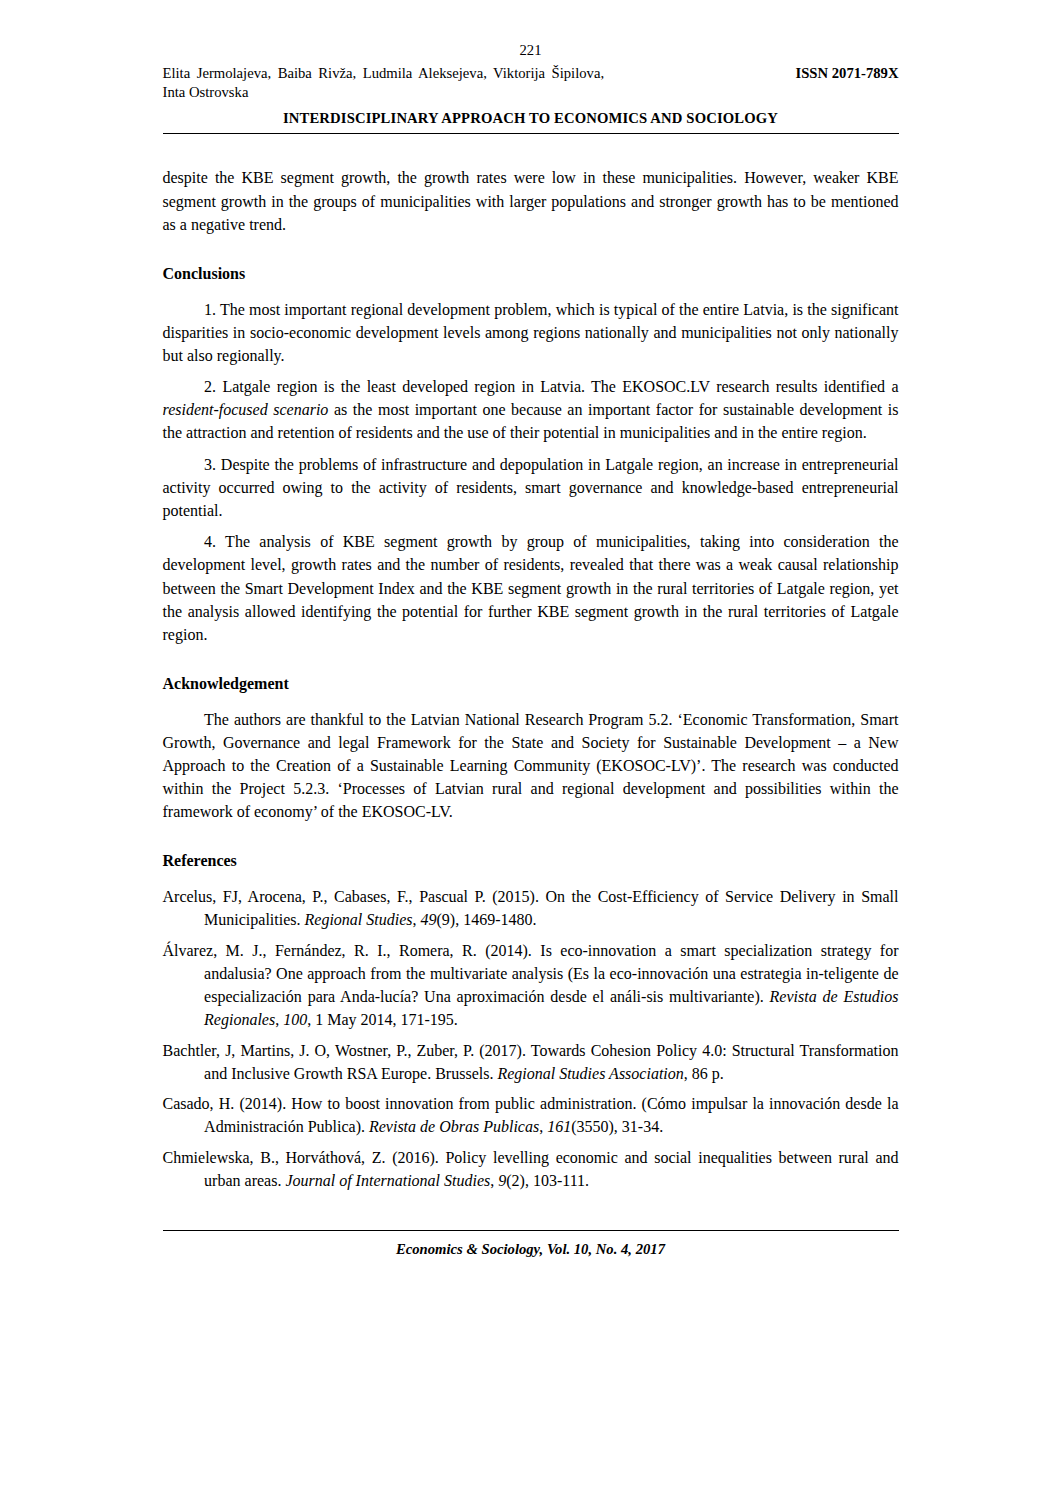221
Elita Jermolajeva, Baiba Rivža, Ludmila Aleksejeva, Viktorija Šipilova, Inta Ostrovska
ISSN 2071-789X
Interdisciplinary Approach to Economics and Sociology
despite the KBE segment growth, the growth rates were low in these municipalities. However, weaker KBE segment growth in the groups of municipalities with larger populations and stronger growth has to be mentioned as a negative trend.
Conclusions
1. The most important regional development problem, which is typical of the entire Latvia, is the significant disparities in socio-economic development levels among regions nationally and municipalities not only nationally but also regionally.
2. Latgale region is the least developed region in Latvia. The EKOSOC.LV research results identified a resident-focused scenario as the most important one because an important factor for sustainable development is the attraction and retention of residents and the use of their potential in municipalities and in the entire region.
3. Despite the problems of infrastructure and depopulation in Latgale region, an increase in entrepreneurial activity occurred owing to the activity of residents, smart governance and knowledge-based entrepreneurial potential.
4. The analysis of KBE segment growth by group of municipalities, taking into consideration the development level, growth rates and the number of residents, revealed that there was a weak causal relationship between the Smart Development Index and the KBE segment growth in the rural territories of Latgale region, yet the analysis allowed identifying the potential for further KBE segment growth in the rural territories of Latgale region.
Acknowledgement
The authors are thankful to the Latvian National Research Program 5.2. ‘Economic Transformation, Smart Growth, Governance and legal Framework for the State and Society for Sustainable Development – a New Approach to the Creation of a Sustainable Learning Community (EKOSOC-LV)’. The research was conducted within the Project 5.2.3. ‘Processes of Latvian rural and regional development and possibilities within the framework of economy’ of the EKOSOC-LV.
References
Arcelus, FJ, Arocena, P., Cabases, F., Pascual P. (2015). On the Cost-Efficiency of Service Delivery in Small Municipalities. Regional Studies, 49(9), 1469-1480.
Álvarez, M. J., Fernández, R. I., Romera, R. (2014). Is eco-innovation a smart specialization strategy for andalusia? One approach from the multivariate analysis (Es la eco-innovación una estrategia in-teligente de especialización para Anda-lucía? Una aproximación desde el análi-sis multivariante). Revista de Estudios Regionales, 100, 1 May 2014, 171-195.
Bachtler, J, Martins, J. O, Wostner, P., Zuber, P. (2017). Towards Cohesion Policy 4.0: Structural Transformation and Inclusive Growth RSA Europe. Brussels. Regional Studies Association, 86 p.
Casado, H. (2014). How to boost innovation from public administration. (Cómo impulsar la innovación desde la Administración Publica). Revista de Obras Publicas, 161(3550), 31-34.
Chmielewska, B., Horváthová, Z. (2016). Policy levelling economic and social inequalities between rural and urban areas. Journal of International Studies, 9(2), 103-111.
Economics & Sociology, Vol. 10, No. 4, 2017